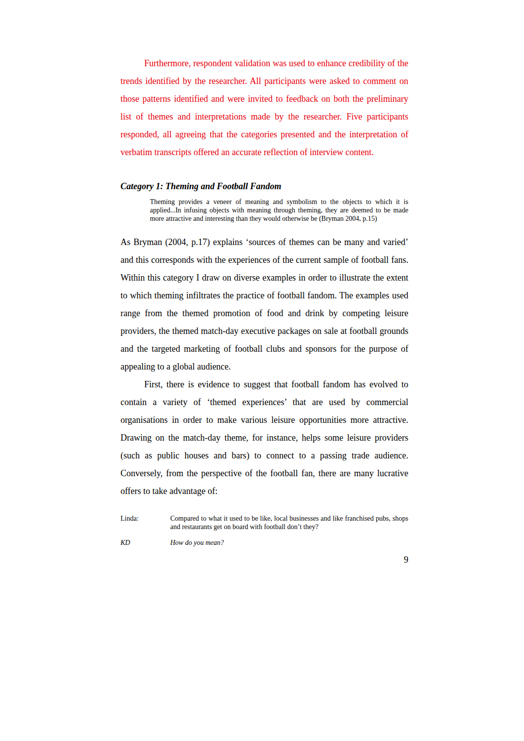Furthermore, respondent validation was used to enhance credibility of the trends identified by the researcher. All participants were asked to comment on those patterns identified and were invited to feedback on both the preliminary list of themes and interpretations made by the researcher. Five participants responded, all agreeing that the categories presented and the interpretation of verbatim transcripts offered an accurate reflection of interview content.
Category 1: Theming and Football Fandom
Theming provides a veneer of meaning and symbolism to the objects to which it is applied...In infusing objects with meaning through theming, they are deemed to be made more attractive and interesting than they would otherwise be (Bryman 2004, p.15)
As Bryman (2004, p.17) explains ‘sources of themes can be many and varied’ and this corresponds with the experiences of the current sample of football fans. Within this category I draw on diverse examples in order to illustrate the extent to which theming infiltrates the practice of football fandom. The examples used range from the themed promotion of food and drink by competing leisure providers, the themed match-day executive packages on sale at football grounds and the targeted marketing of football clubs and sponsors for the purpose of appealing to a global audience.
First, there is evidence to suggest that football fandom has evolved to contain a variety of ‘themed experiences’ that are used by commercial organisations in order to make various leisure opportunities more attractive. Drawing on the match-day theme, for instance, helps some leisure providers (such as public houses and bars) to connect to a passing trade audience. Conversely, from the perspective of the football fan, there are many lucrative offers to take advantage of:
Linda:
Compared to what it used to be like, local businesses and like franchised pubs, shops and restaurants get on board with football don’t they?
KD
How do you mean?
9